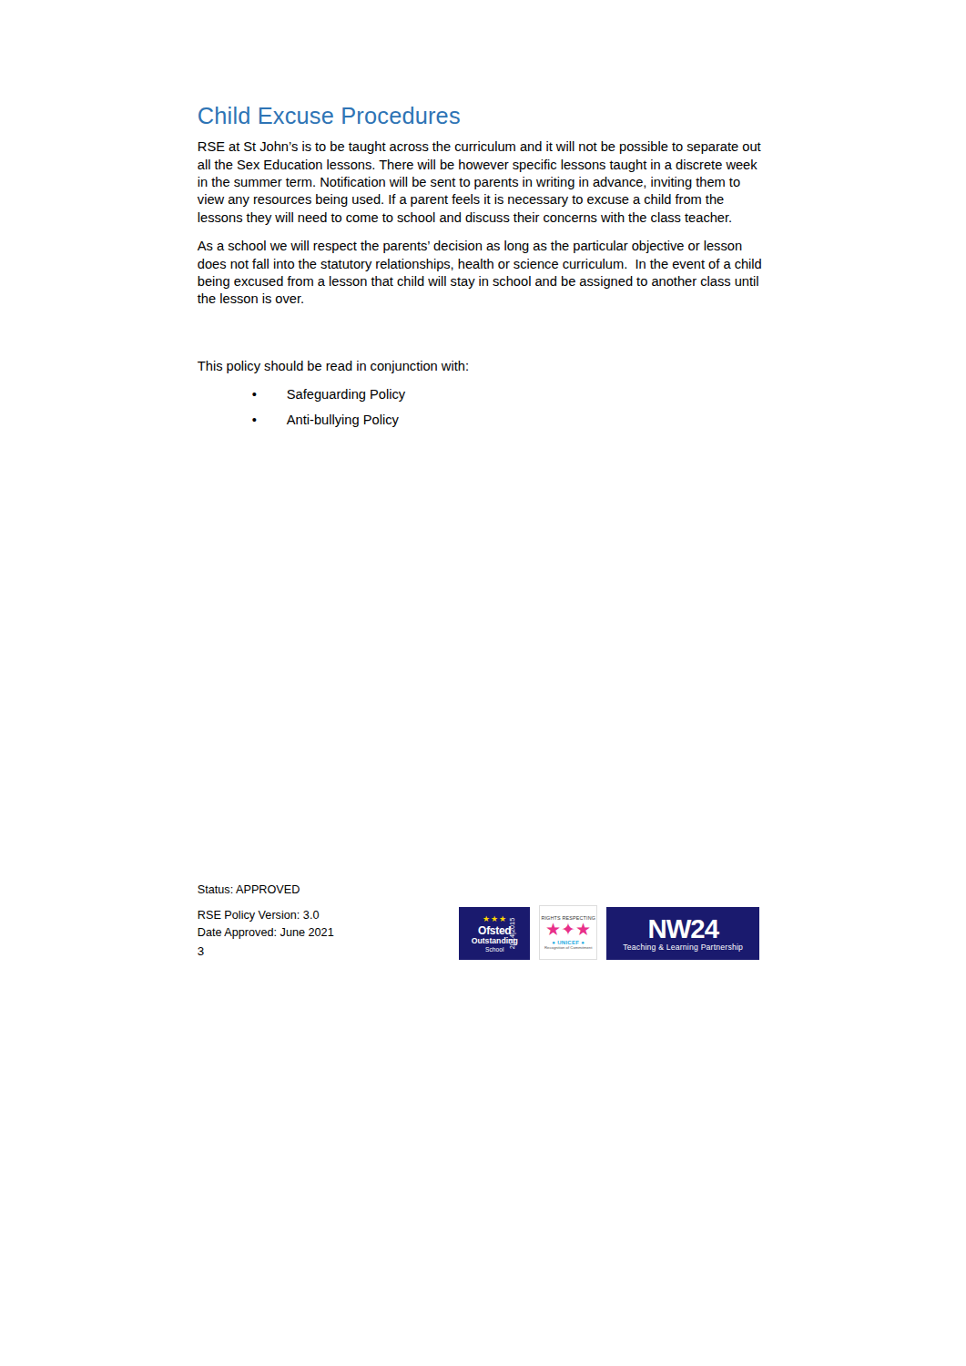Child Excuse Procedures
RSE at St John’s is to be taught across the curriculum and it will not be possible to separate out all the Sex Education lessons. There will be however specific lessons taught in a discrete week in the summer term. Notification will be sent to parents in writing in advance, inviting them to view any resources being used. If a parent feels it is necessary to excuse a child from the lessons they will need to come to school and discuss their concerns with the class teacher.
As a school we will respect the parents’ decision as long as the particular objective or lesson does not fall into the statutory relationships, health or science curriculum. In the event of a child being excused from a lesson that child will stay in school and be assigned to another class until the lesson is over.
This policy should be read in conjunction with:
Safeguarding Policy
Anti-bullying Policy
Status: APPROVED
RSE Policy Version: 3.0
Date Approved: June 2021
3
★★★
Ofsted
Outstanding
School
2014|2015
RIGHTS RESPECTING
★✦★
● UNICEF ●
Recognition of Commitment
NW24
Teaching & Learning Partnership